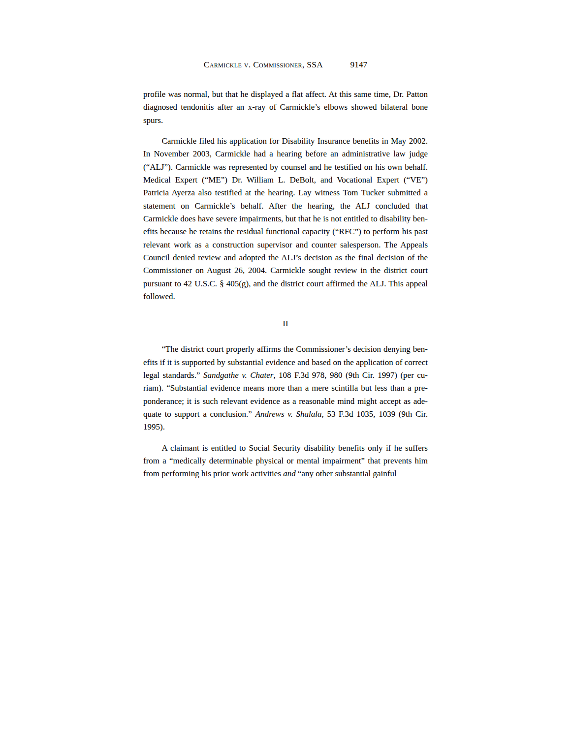Carmickle v. Commissioner, SSA 9147
profile was normal, but that he displayed a flat affect. At this same time, Dr. Patton diagnosed tendonitis after an x-ray of Carmickle’s elbows showed bilateral bone spurs.
Carmickle filed his application for Disability Insurance benefits in May 2002. In November 2003, Carmickle had a hearing before an administrative law judge (“ALJ”). Carmickle was represented by counsel and he testified on his own behalf. Medical Expert (“ME”) Dr. William L. DeBolt, and Vocational Expert (“VE”) Patricia Ayerza also testified at the hearing. Lay witness Tom Tucker submitted a statement on Carmickle’s behalf. After the hearing, the ALJ concluded that Carmickle does have severe impairments, but that he is not entitled to disability benefits because he retains the residual functional capacity (“RFC”) to perform his past relevant work as a construction supervisor and counter salesperson. The Appeals Council denied review and adopted the ALJ’s decision as the final decision of the Commissioner on August 26, 2004. Carmickle sought review in the district court pursuant to 42 U.S.C. § 405(g), and the district court affirmed the ALJ. This appeal followed.
II
“The district court properly affirms the Commissioner’s decision denying benefits if it is supported by substantial evidence and based on the application of correct legal standards.” Sandgathe v. Chater, 108 F.3d 978, 980 (9th Cir. 1997) (per curiam). “Substantial evidence means more than a mere scintilla but less than a preponderance; it is such relevant evidence as a reasonable mind might accept as adequate to support a conclusion.” Andrews v. Shalala, 53 F.3d 1035, 1039 (9th Cir. 1995).
A claimant is entitled to Social Security disability benefits only if he suffers from a “medically determinable physical or mental impairment” that prevents him from performing his prior work activities and “any other substantial gainful